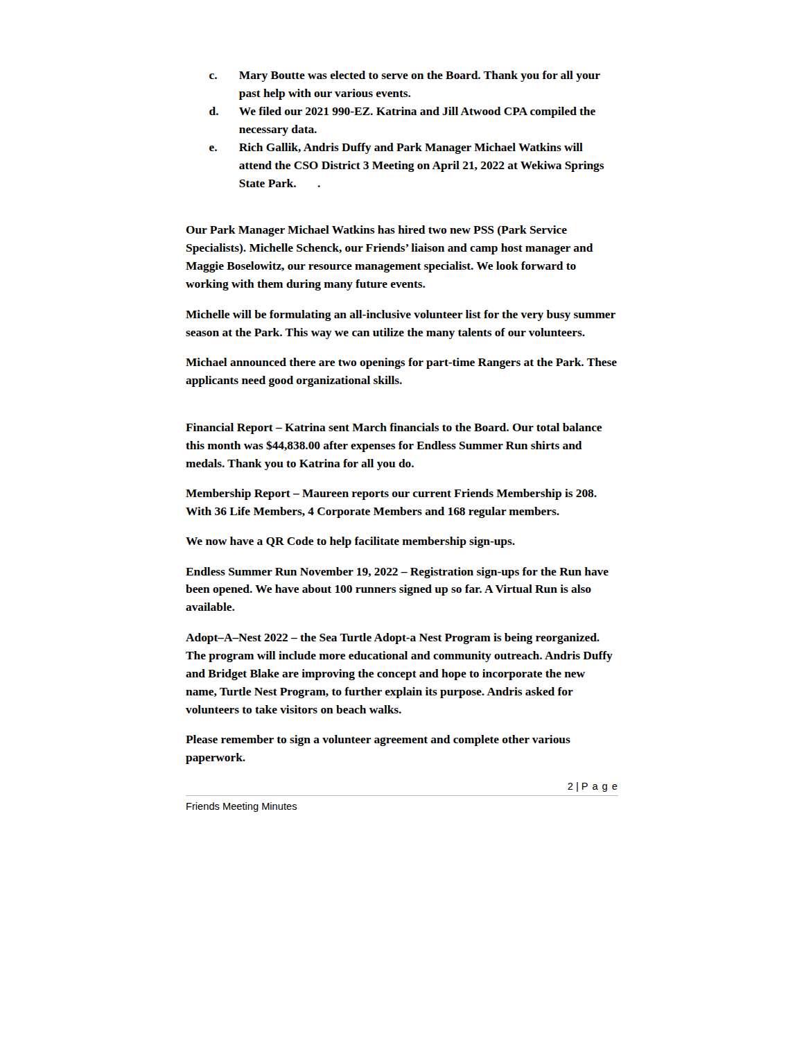c. Mary Boutte was elected to serve on the Board. Thank you for all your past help with our various events.
d. We filed our 2021 990-EZ. Katrina and Jill Atwood CPA compiled the necessary data.
e. Rich Gallik, Andris Duffy and Park Manager Michael Watkins will attend the CSO District 3 Meeting on April 21, 2022 at Wekiwa Springs State Park. .
Our Park Manager Michael Watkins has hired two new PSS (Park Service Specialists). Michelle Schenck, our Friends’ liaison and camp host manager and Maggie Boselowitz, our resource management specialist. We look forward to working with them during many future events.
Michelle will be formulating an all-inclusive volunteer list for the very busy summer season at the Park. This way we can utilize the many talents of our volunteers.
Michael announced there are two openings for part-time Rangers at the Park. These applicants need good organizational skills.
Financial Report – Katrina sent March financials to the Board. Our total balance this month was $44,838.00 after expenses for Endless Summer Run shirts and medals. Thank you to Katrina for all you do.
Membership Report – Maureen reports our current Friends Membership is 208. With 36 Life Members, 4 Corporate Members and 168 regular members.
We now have a QR Code to help facilitate membership sign-ups.
Endless Summer Run November 19, 2022 – Registration sign-ups for the Run have been opened. We have about 100 runners signed up so far. A Virtual Run is also available.
Adopt–A–Nest 2022 – the Sea Turtle Adopt-a Nest Program is being reorganized. The program will include more educational and community outreach. Andris Duffy and Bridget Blake are improving the concept and hope to incorporate the new name, Turtle Nest Program, to further explain its purpose. Andris asked for volunteers to take visitors on beach walks.
Please remember to sign a volunteer agreement and complete other various paperwork.
2 | P a g e
Friends Meeting Minutes